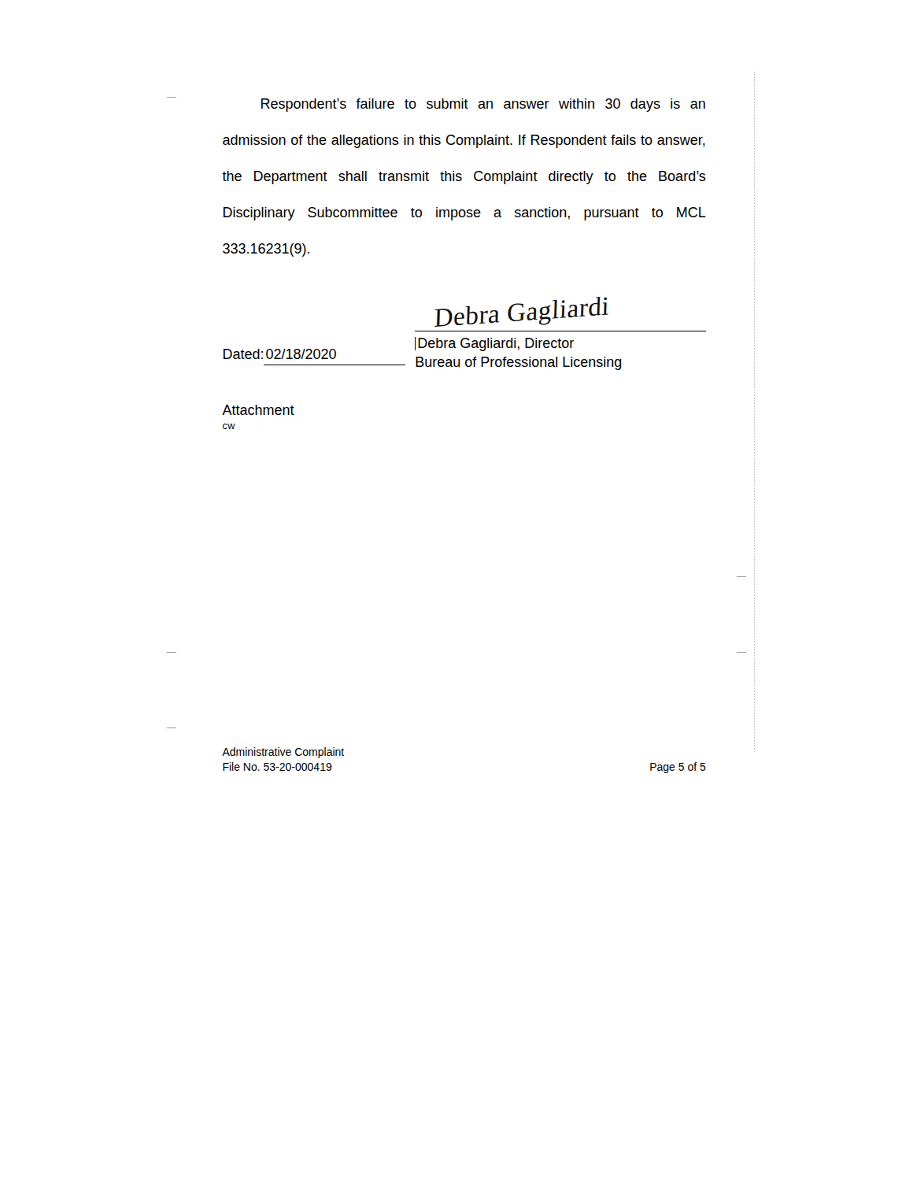Respondent’s failure to submit an answer within 30 days is an admission of the allegations in this Complaint. If Respondent fails to answer, the Department shall transmit this Complaint directly to the Board’s Disciplinary Subcommittee to impose a sanction, pursuant to MCL 333.16231(9).
Dated: 02/18/2020
Debra Gagliardi
Debra Gagliardi, Director
Bureau of Professional Licensing
Attachment cw
Administrative Complaint
File No. 53-20-000419
Page 5 of 5